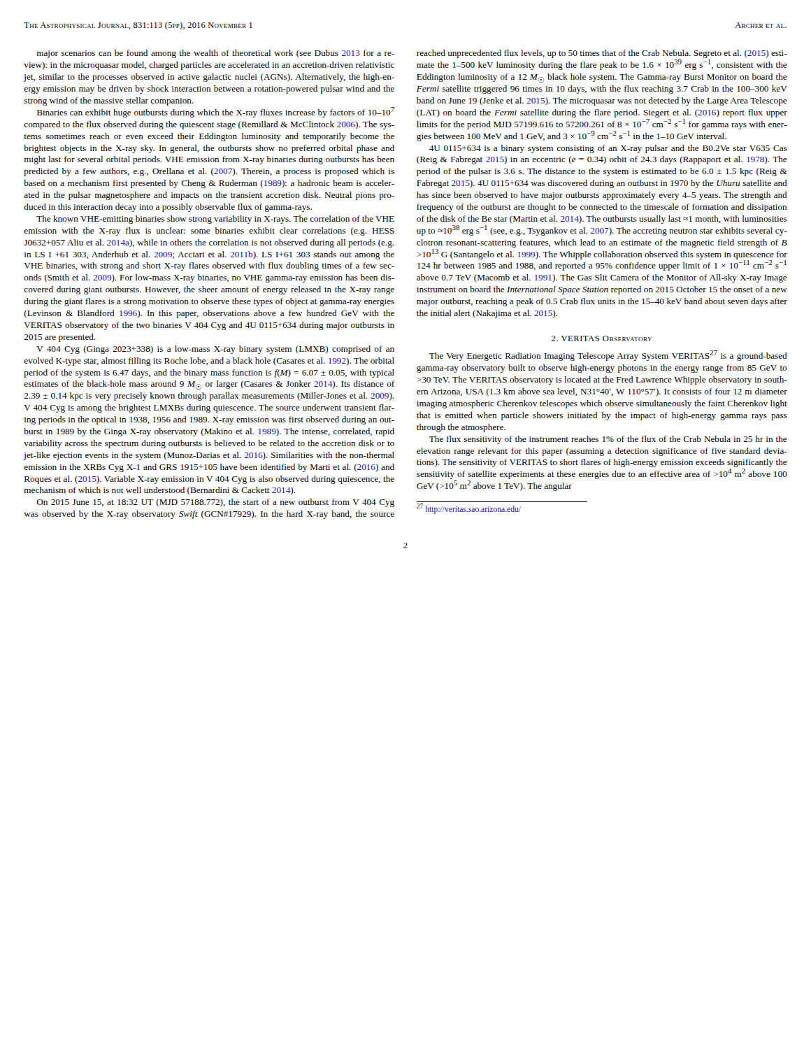The Astrophysical Journal, 831:113 (5pp), 2016 November 1
Archer et al.
major scenarios can be found among the wealth of theoretical work (see Dubus 2013 for a review): in the microquasar model, charged particles are accelerated in an accretion-driven relativistic jet, similar to the processes observed in active galactic nuclei (AGNs). Alternatively, the high-energy emission may be driven by shock interaction between a rotation-powered pulsar wind and the strong wind of the massive stellar companion.
Binaries can exhibit huge outbursts during which the X-ray fluxes increase by factors of 10–107 compared to the flux observed during the quiescent stage (Remillard & McClintock 2006). The systems sometimes reach or even exceed their Eddington luminosity and temporarily become the brightest objects in the X-ray sky. In general, the outbursts show no preferred orbital phase and might last for several orbital periods. VHE emission from X-ray binaries during outbursts has been predicted by a few authors, e.g., Orellana et al. (2007). Therein, a process is proposed which is based on a mechanism first presented by Cheng & Ruderman (1989): a hadronic beam is accelerated in the pulsar magnetosphere and impacts on the transient accretion disk. Neutral pions produced in this interaction decay into a possibly observable flux of gamma-rays.
The known VHE-emitting binaries show strong variability in X-rays. The correlation of the VHE emission with the X-ray flux is unclear: some binaries exhibit clear correlations (e.g. HESS J0632+057 Aliu et al. 2014a), while in others the correlation is not observed during all periods (e.g. in LS I +61 303, Anderhub et al. 2009; Acciari et al. 2011b). LS I+61 303 stands out among the VHE binaries, with strong and short X-ray flares observed with flux doubling times of a few seconds (Smith et al. 2009). For low-mass X-ray binaries, no VHE gamma-ray emission has been discovered during giant outbursts. However, the sheer amount of energy released in the X-ray range during the giant flares is a strong motivation to observe these types of object at gamma-ray energies (Levinson & Blandford 1996). In this paper, observations above a few hundred GeV with the VERITAS observatory of the two binaries V 404 Cyg and 4U 0115+634 during major outbursts in 2015 are presented.
V 404 Cyg (Ginga 2023+338) is a low-mass X-ray binary system (LMXB) comprised of an evolved K-type star, almost filling its Roche lobe, and a black hole (Casares et al. 1992). The orbital period of the system is 6.47 days, and the binary mass function is f(M) = 6.07 ± 0.05, with typical estimates of the black-hole mass around 9 M☉ or larger (Casares & Jonker 2014). Its distance of 2.39 ± 0.14 kpc is very precisely known through parallax measurements (Miller-Jones et al. 2009). V 404 Cyg is among the brightest LMXBs during quiescence. The source underwent transient flaring periods in the optical in 1938, 1956 and 1989. X-ray emission was first observed during an outburst in 1989 by the Ginga X-ray observatory (Makino et al. 1989). The intense, correlated, rapid variability across the spectrum during outbursts is believed to be related to the accretion disk or to jet-like ejection events in the system (Munoz-Darias et al. 2016). Similarities with the non-thermal emission in the XRBs Cyg X-1 and GRS 1915+105 have been identified by Marti et al. (2016) and Roques et al. (2015). Variable X-ray emission in V 404 Cyg is also observed during quiescence, the mechanism of which is not well understood (Bernardini & Cackett 2014).
On 2015 June 15, at 18:32 UT (MJD 57188.772), the start of a new outburst from V 404 Cyg was observed by the X-ray observatory Swift (GCN#17929). In the hard X-ray band, the source reached unprecedented flux levels, up to 50 times that of the Crab Nebula. Segreto et al. (2015) estimate the 1–500 keV luminosity during the flare peak to be 1.6 × 1039 erg s−1, consistent with the Eddington luminosity of a 12 M☉ black hole system. The Gamma-ray Burst Monitor on board the Fermi satellite triggered 96 times in 10 days, with the flux reaching 3.7 Crab in the 100–300 keV band on June 19 (Jenke et al. 2015). The microquasar was not detected by the Large Area Telescope (LAT) on board the Fermi satellite during the flare period. Siegert et al. (2016) report flux upper limits for the period MJD 57199.616 to 57200.261 of 8 × 10−7 cm−2 s−1 for gamma rays with energies between 100 MeV and 1 GeV, and 3 × 10−9 cm−2 s−1 in the 1–10 GeV interval.
4U 0115+634 is a binary system consisting of an X-ray pulsar and the B0.2Ve star V635 Cas (Reig & Fabregat 2015) in an eccentric (e = 0.34) orbit of 24.3 days (Rappaport et al. 1978). The period of the pulsar is 3.6 s. The distance to the system is estimated to be 6.0 ± 1.5 kpc (Reig & Fabregat 2015). 4U 0115+634 was discovered during an outburst in 1970 by the Uhuru satellite and has since been observed to have major outbursts approximately every 4–5 years. The strength and frequency of the outburst are thought to be connected to the timescale of formation and dissipation of the disk of the Be star (Martin et al. 2014). The outbursts usually last ≈1 month, with luminosities up to ≈1038 erg s−1 (see, e.g., Tsygankov et al. 2007). The accreting neutron star exhibits several cyclotron resonant-scattering features, which lead to an estimate of the magnetic field strength of B >1013 G (Santangelo et al. 1999). The Whipple collaboration observed this system in quiescence for 124 hr between 1985 and 1988, and reported a 95% confidence upper limit of 1 × 10−11 cm−2 s−1 above 0.7 TeV (Macomb et al. 1991). The Gas Slit Camera of the Monitor of All-sky X-ray Image instrument on board the International Space Station reported on 2015 October 15 the onset of a new major outburst, reaching a peak of 0.5 Crab flux units in the 15–40 keV band about seven days after the initial alert (Nakajima et al. 2015).
2. VERITAS Observatory
The Very Energetic Radiation Imaging Telescope Array System VERITAS27 is a ground-based gamma-ray observatory built to observe high-energy photons in the energy range from 85 GeV to >30 TeV. The VERITAS observatory is located at the Fred Lawrence Whipple observatory in southern Arizona, USA (1.3 km above sea level, N31°40′, W 110°57′). It consists of four 12 m diameter imaging atmospheric Cherenkov telescopes which observe simultaneously the faint Cherenkov light that is emitted when particle showers initiated by the impact of high-energy gamma rays pass through the atmosphere.
The flux sensitivity of the instrument reaches 1% of the flux of the Crab Nebula in 25 hr in the elevation range relevant for this paper (assuming a detection significance of five standard deviations). The sensitivity of VERITAS to short flares of high-energy emission exceeds significantly the sensitivity of satellite experiments at these energies due to an effective area of >104 m2 above 100 GeV (>105 m2 above 1 TeV). The angular
27 http://veritas.sao.arizona.edu/
2